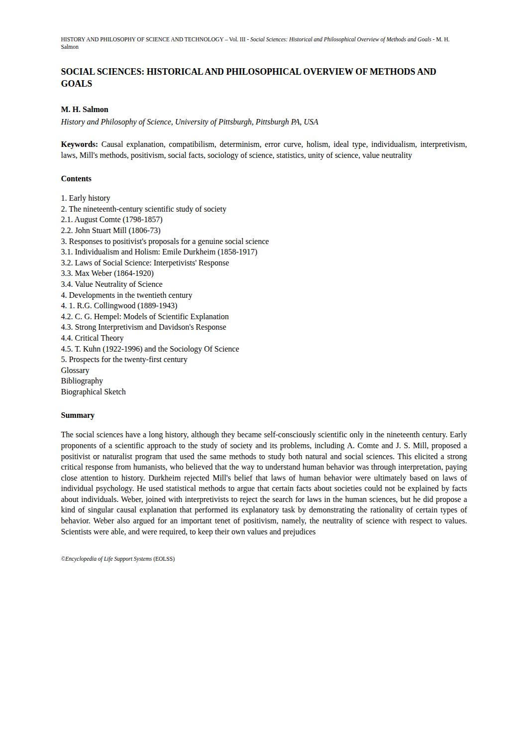HISTORY AND PHILOSOPHY OF SCIENCE AND TECHNOLOGY – Vol. III - Social Sciences: Historical and Philosophical Overview of Methods and Goals - M. H. Salmon
SOCIAL SCIENCES: HISTORICAL AND PHILOSOPHICAL OVERVIEW OF METHODS AND GOALS
M. H. Salmon
History and Philosophy of Science, University of Pittsburgh, Pittsburgh PA, USA
Keywords: Causal explanation, compatibilism, determinism, error curve, holism, ideal type, individualism, interpretivism, laws, Mill's methods, positivism, social facts, sociology of science, statistics, unity of science, value neutrality
Contents
1. Early history
2. The nineteenth-century scientific study of society
2.1. August Comte (1798-1857)
2.2. John Stuart Mill (1806-73)
3. Responses to positivist's proposals for a genuine social science
3.1. Individualism and Holism: Emile Durkheim (1858-1917)
3.2. Laws of Social Science: Interpetivists' Response
3.3. Max Weber (1864-1920)
3.4. Value Neutrality of Science
4. Developments in the twentieth century
4. 1. R.G. Collingwood (1889-1943)
4.2. C. G. Hempel: Models of Scientific Explanation
4.3. Strong Interpretivism and Davidson's Response
4.4. Critical Theory
4.5. T. Kuhn (1922-1996) and the Sociology Of Science
5. Prospects for the twenty-first century
Glossary
Bibliography
Biographical Sketch
Summary
The social sciences have a long history, although they became self-consciously scientific only in the nineteenth century. Early proponents of a scientific approach to the study of society and its problems, including A. Comte and J. S. Mill, proposed a positivist or naturalist program that used the same methods to study both natural and social sciences. This elicited a strong critical response from humanists, who believed that the way to understand human behavior was through interpretation, paying close attention to history. Durkheim rejected Mill's belief that laws of human behavior were ultimately based on laws of individual psychology. He used statistical methods to argue that certain facts about societies could not be explained by facts about individuals. Weber, joined with interpretivists to reject the search for laws in the human sciences, but he did propose a kind of singular causal explanation that performed its explanatory task by demonstrating the rationality of certain types of behavior. Weber also argued for an important tenet of positivism, namely, the neutrality of science with respect to values. Scientists were able, and were required, to keep their own values and prejudices
©Encyclopedia of Life Support Systems (EOLSS)